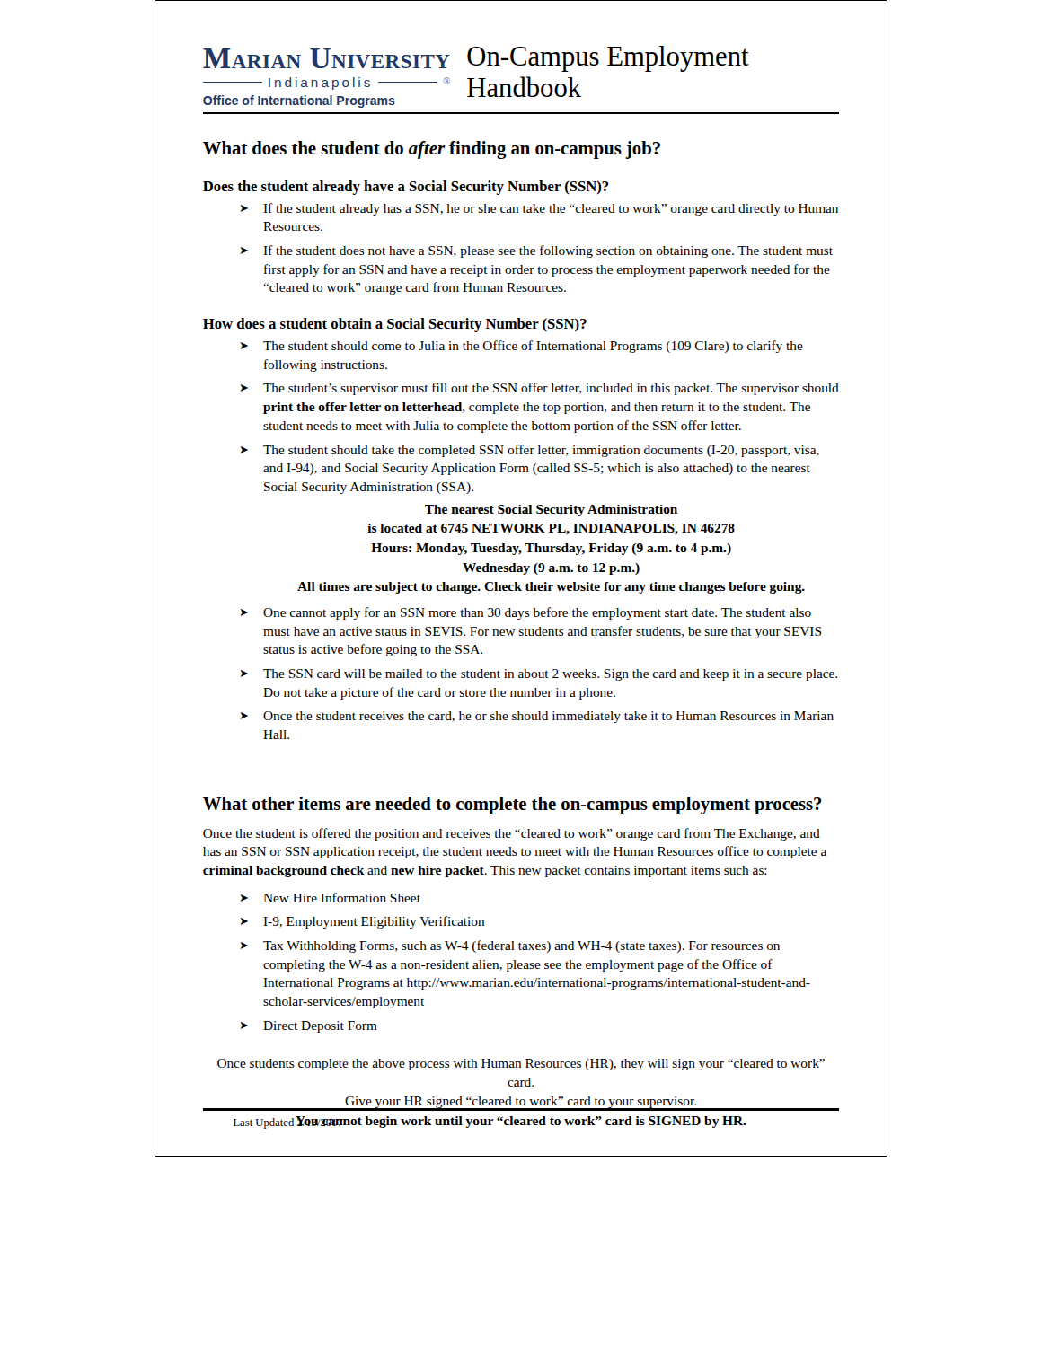Marian University
Indianapolis ®
Office of International Programs
On-Campus Employment
Handbook
What does the student do after finding an on-campus job?
Does the student already have a Social Security Number (SSN)?
If the student already has a SSN, he or she can take the “cleared to work” orange card directly to Human Resources.
If the student does not have a SSN, please see the following section on obtaining one. The student must first apply for an SSN and have a receipt in order to process the employment paperwork needed for the “cleared to work” orange card from Human Resources.
How does a student obtain a Social Security Number (SSN)?
The student should come to Julia in the Office of International Programs (109 Clare) to clarify the following instructions.
The student’s supervisor must fill out the SSN offer letter, included in this packet. The supervisor should print the offer letter on letterhead, complete the top portion, and then return it to the student. The student needs to meet with Julia to complete the bottom portion of the SSN offer letter.
The student should take the completed SSN offer letter, immigration documents (I-20, passport, visa, and I-94), and Social Security Application Form (called SS-5; which is also attached) to the nearest Social Security Administration (SSA).
The nearest Social Security Administration
is located at 6745 NETWORK PL, INDIANAPOLIS, IN 46278
Hours: Monday, Tuesday, Thursday, Friday (9 a.m. to 4 p.m.)
Wednesday (9 a.m. to 12 p.m.)
All times are subject to change. Check their website for any time changes before going.
One cannot apply for an SSN more than 30 days before the employment start date. The student also must have an active status in SEVIS. For new students and transfer students, be sure that your SEVIS status is active before going to the SSA.
The SSN card will be mailed to the student in about 2 weeks. Sign the card and keep it in a secure place. Do not take a picture of the card or store the number in a phone.
Once the student receives the card, he or she should immediately take it to Human Resources in Marian Hall.
What other items are needed to complete the on-campus employment process?
Once the student is offered the position and receives the “cleared to work” orange card from The Exchange, and has an SSN or SSN application receipt, the student needs to meet with the Human Resources office to complete a criminal background check and new hire packet. This new packet contains important items such as:
New Hire Information Sheet
I-9, Employment Eligibility Verification
Tax Withholding Forms, such as W-4 (federal taxes) and WH-4 (state taxes). For resources on completing the W-4 as a non-resident alien, please see the employment page of the Office of International Programs at http://www.marian.edu/international-programs/international-student-and-scholar-services/employment
Direct Deposit Form
Once students complete the above process with Human Resources (HR), they will sign your “cleared to work” card.
Give your HR signed “cleared to work” card to your supervisor.
You cannot begin work until your “cleared to work” card is SIGNED by HR.
Last Updated 2/13/2017